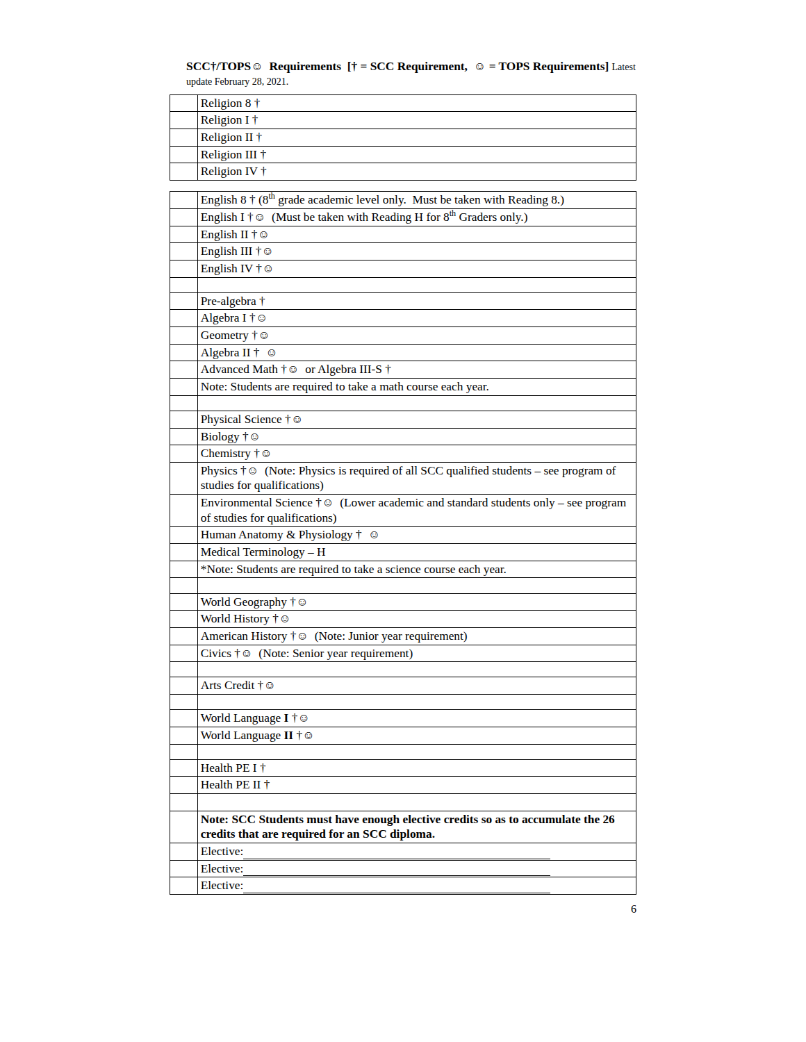SCC†/TOPS☺ Requirements [† = SCC Requirement, ☺ = TOPS Requirements] Latest update February 28, 2021.
| | Religion 8 † |
| | Religion I † |
| | Religion II † |
| | Religion III † |
| | Religion IV † |
| | English 8 † (8 th grade academic level only. Must be taken with Reading 8.) |
| | English I †☺ (Must be taken with Reading H for 8 th Graders only.) |
| | English II †☺ |
| | English III †☺ |
| | English IV †☺ |
| | Pre-algebra † |
| | Algebra I †☺ |
| | Geometry †☺ |
| | Algebra II † ☺ |
| | Advanced Math †☺ or Algebra III-S † |
| | Note: Students are required to take a math course each year. |
| | Physical Science †☺ |
| | Biology †☺ |
| | Chemistry †☺ |
| | Physics †☺ (Note: Physics is required of all SCC qualified students – see program of studies for qualifications) |
| | Environmental Science †☺ (Lower academic and standard students only – see program of studies for qualifications) |
| | Human Anatomy & Physiology † ☺ |
| | Medical Terminology – H |
| | *Note: Students are required to take a science course each year. |
| | World Geography †☺ |
| | World History †☺ |
| | American History †☺ (Note: Junior year requirement) |
| | Civics †☺ (Note: Senior year requirement) |
| | Arts Credit †☺ |
| | World Language I †☺ |
| | World Language II †☺ |
| | Health PE I † |
| | Health PE II † |
| | Note: SCC Students must have enough elective credits so as to accumulate the 26 credits that are required for an SCC diploma. |
| | Elective: |
| | Elective: |
| | Elective: |
6